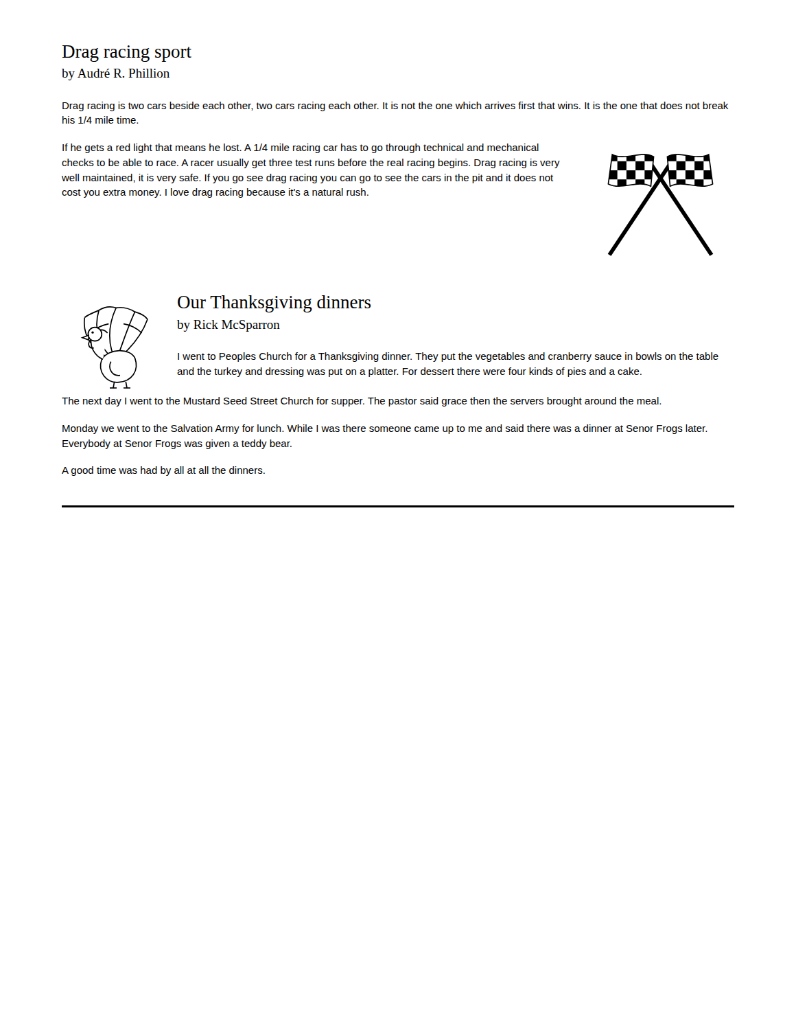Drag racing sport
by Audré R. Phillion
Drag racing is two cars beside each other, two cars racing each other. It is not the one which arrives first that wins. It is the one that does not break his 1/4 mile time.
If he gets a red light that means he lost. A 1/4 mile racing car has to go through technical and mechanical checks to be able to race. A racer usually get three test runs before the real racing begins. Drag racing is very well maintained, it is very safe. If you go see drag racing you can go to see the cars in the pit and it does not cost you extra money. I love drag racing because it's a natural rush.
Our Thanksgiving dinners
by Rick McSparron
I went to Peoples Church for a Thanksgiving dinner. They put the vegetables and cranberry sauce in bowls on the table and the turkey and dressing was put on a platter. For dessert there were four kinds of pies and a cake.
The next day I went to the Mustard Seed Street Church for supper. The pastor said grace then the servers brought around the meal.
Monday we went to the Salvation Army for lunch. While I was there someone came up to me and said there was a dinner at Senor Frogs later. Everybody at Senor Frogs was given a teddy bear.
A good time was had by all at all the dinners.